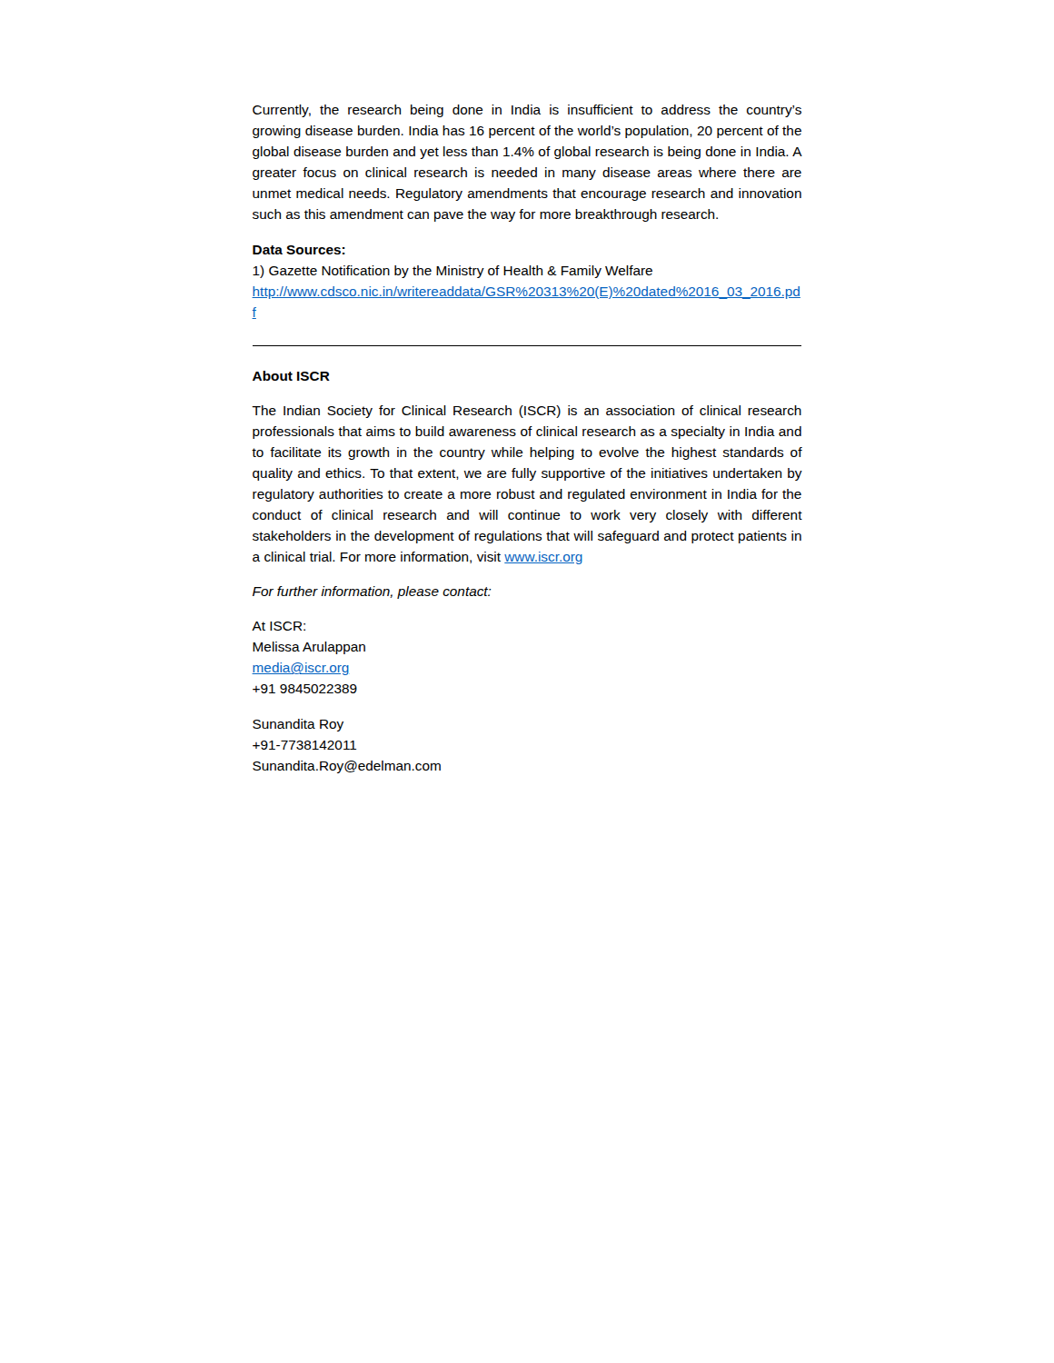Currently, the research being done in India is insufficient to address the country’s growing disease burden. India has 16 percent of the world’s population, 20 percent of the global disease burden and yet less than 1.4% of global research is being done in India. A greater focus on clinical research is needed in many disease areas where there are unmet medical needs. Regulatory amendments that encourage research and innovation such as this amendment can pave the way for more breakthrough research.
Data Sources:
1) Gazette Notification by the Ministry of Health & Family Welfare
http://www.cdsco.nic.in/writereaddata/GSR%20313%20(E)%20dated%2016_03_2016.pdf
About ISCR
The Indian Society for Clinical Research (ISCR) is an association of clinical research professionals that aims to build awareness of clinical research as a specialty in India and to facilitate its growth in the country while helping to evolve the highest standards of quality and ethics. To that extent, we are fully supportive of the initiatives undertaken by regulatory authorities to create a more robust and regulated environment in India for the conduct of clinical research and will continue to work very closely with different stakeholders in the development of regulations that will safeguard and protect patients in a clinical trial. For more information, visit www.iscr.org
For further information, please contact:
At ISCR:
Melissa Arulappan
media@iscr.org
+91 9845022389
Sunandita Roy
+91-7738142011
Sunandita.Roy@edelman.com